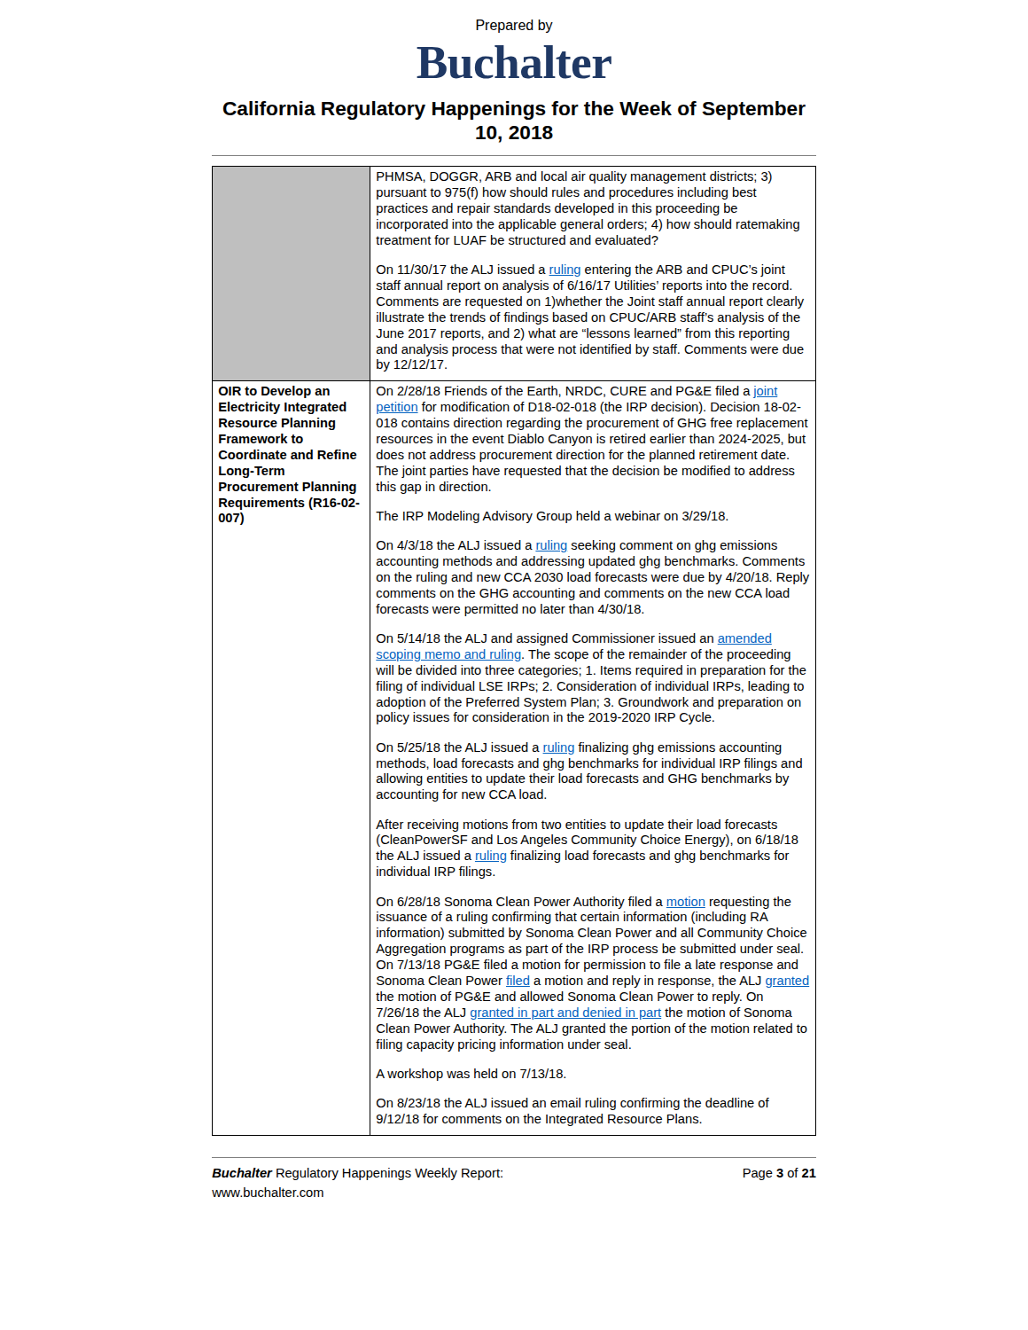Prepared by
Buchalter
California Regulatory Happenings for the Week of September 10, 2018
| | PHMSA, DOGGR, ARB and local air quality management districts; 3) pursuant to 975(f) how should rules and procedures including best practices and repair standards developed in this proceeding be incorporated into the applicable general orders; 4) how should ratemaking treatment for LUAF be structured and evaluated? On 11/30/17 the ALJ issued a ruling entering the ARB and CPUC’s joint staff annual report on analysis of 6/16/17 Utilities’ reports into the record. Comments are requested on 1)whether the Joint staff annual report clearly illustrate the trends of findings based on CPUC/ARB staff’s analysis of the June 2017 reports, and 2) what are “lessons learned” from this reporting and analysis process that were not identified by staff. Comments were due by 12/12/17. |
| OIR to Develop an Electricity Integrated Resource Planning Framework to Coordinate and Refine Long-Term Procurement Planning Requirements (R16-02-007) | On 2/28/18 Friends of the Earth, NRDC, CURE and PG&E filed a joint petition for modification of D18-02-018 (the IRP decision). Decision 18-02-018 contains direction regarding the procurement of GHG free replacement resources in the event Diablo Canyon is retired earlier than 2024-2025, but does not address procurement direction for the planned retirement date. The joint parties have requested that the decision be modified to address this gap in direction. The IRP Modeling Advisory Group held a webinar on 3/29/18. On 4/3/18 the ALJ issued a ruling seeking comment on ghg emissions accounting methods and addressing updated ghg benchmarks. Comments on the ruling and new CCA 2030 load forecasts were due by 4/20/18. Reply comments on the GHG accounting and comments on the new CCA load forecasts were permitted no later than 4/30/18. On 5/14/18 the ALJ and assigned Commissioner issued an amended scoping memo and ruling . The scope of the remainder of the proceeding will be divided into three categories; 1. Items required in preparation for the filing of individual LSE IRPs; 2. Consideration of individual IRPs, leading to adoption of the Preferred System Plan; 3. Groundwork and preparation on policy issues for consideration in the 2019-2020 IRP Cycle. On 5/25/18 the ALJ issued a ruling finalizing ghg emissions accounting methods, load forecasts and ghg benchmarks for individual IRP filings and allowing entities to update their load forecasts and GHG benchmarks by accounting for new CCA load. After receiving motions from two entities to update their load forecasts (CleanPowerSF and Los Angeles Community Choice Energy), on 6/18/18 the ALJ issued a ruling finalizing load forecasts and ghg benchmarks for individual IRP filings. On 6/28/18 Sonoma Clean Power Authority filed a motion requesting the issuance of a ruling confirming that certain information (including RA information) submitted by Sonoma Clean Power and all Community Choice Aggregation programs as part of the IRP process be submitted under seal. On 7/13/18 PG&E filed a motion for permission to file a late response and Sonoma Clean Power filed a motion and reply in response, the ALJ granted the motion of PG&E and allowed Sonoma Clean Power to reply. On 7/26/18 the ALJ granted in part and denied in part the motion of Sonoma Clean Power Authority. The ALJ granted the portion of the motion related to filing capacity pricing information under seal. A workshop was held on 7/13/18. On 8/23/18 the ALJ issued an email ruling confirming the deadline of 9/12/18 for comments on the Integrated Resource Plans. |
Buchalter Regulatory Happenings Weekly Report: www.buchalter.com
Page 3 of 21